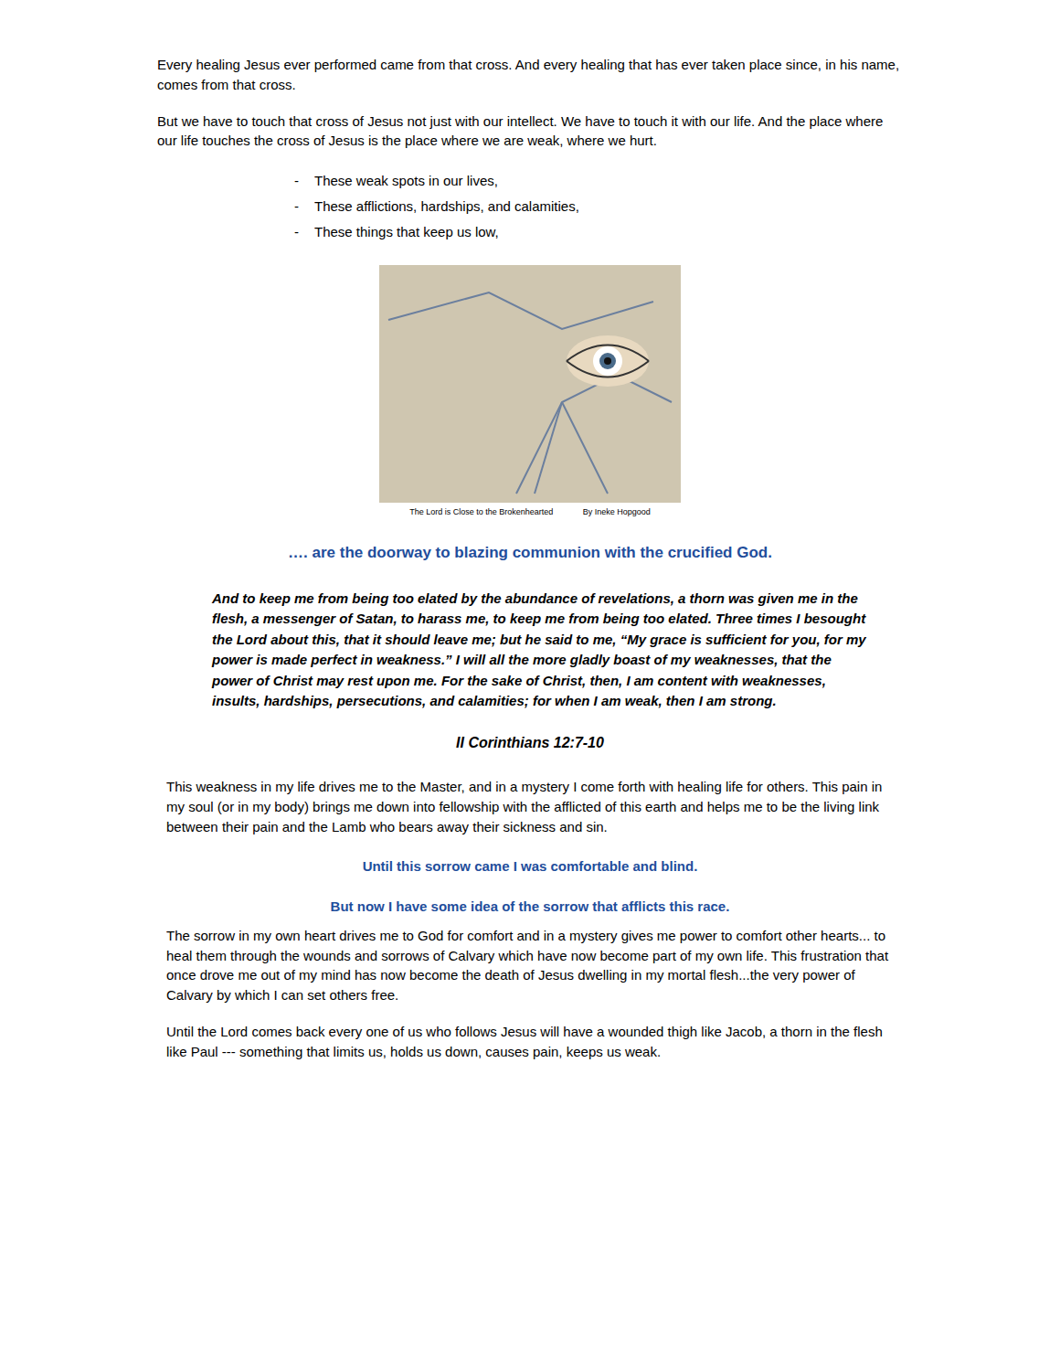Every healing Jesus ever performed came from that cross. And every healing that has ever taken place since, in his name, comes from that cross.
But we have to touch that cross of Jesus not just with our intellect. We have to touch it with our life. And the place where our life touches the cross of Jesus is the place where we are weak, where we hurt.
These weak spots in our lives,
These afflictions, hardships, and calamities,
These things that keep us low,
The Lord is Close to the Brokenhearted By Ineke Hopgood
…. are the doorway to blazing communion with the crucified God.
And to keep me from being too elated by the abundance of revelations, a thorn was given me in the flesh, a messenger of Satan, to harass me, to keep me from being too elated. Three times I besought the Lord about this, that it should leave me; but he said to me, “My grace is sufficient for you, for my power is made perfect in weakness.” I will all the more gladly boast of my weaknesses, that the power of Christ may rest upon me. For the sake of Christ, then, I am content with weaknesses, insults, hardships, persecutions, and calamities; for when I am weak, then I am strong.
II Corinthians 12:7-10
This weakness in my life drives me to the Master, and in a mystery I come forth with healing life for others. This pain in my soul (or in my body) brings me down into fellowship with the afflicted of this earth and helps me to be the living link between their pain and the Lamb who bears away their sickness and sin.
Until this sorrow came I was comfortable and blind.
But now I have some idea of the sorrow that afflicts this race.
The sorrow in my own heart drives me to God for comfort and in a mystery gives me power to comfort other hearts... to heal them through the wounds and sorrows of Calvary which have now become part of my own life. This frustration that once drove me out of my mind has now become the death of Jesus dwelling in my mortal flesh...the very power of Calvary by which I can set others free.
Until the Lord comes back every one of us who follows Jesus will have a wounded thigh like Jacob, a thorn in the flesh like Paul --- something that limits us, holds us down, causes pain, keeps us weak.